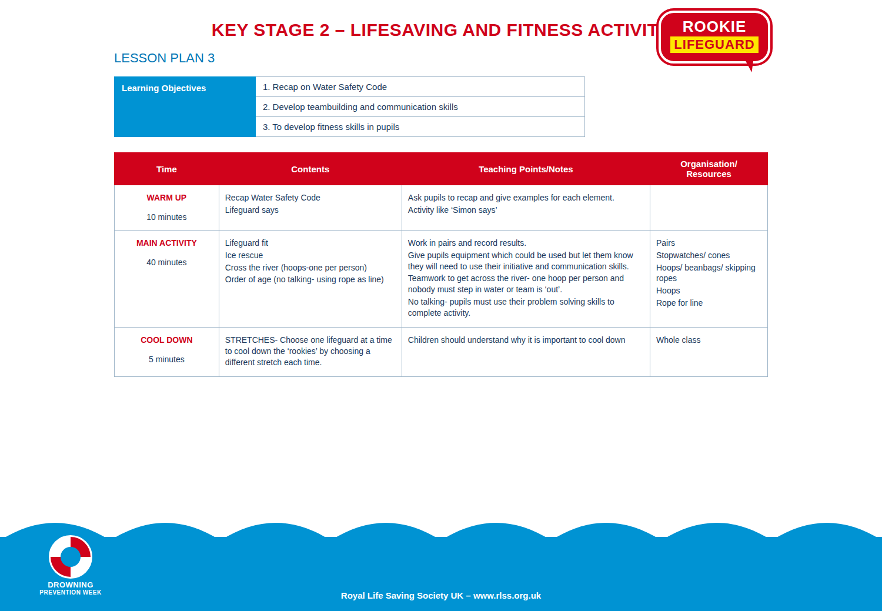ROOKIE
LIFEGUARD
KEY STAGE 2 – LIFESAVING AND FITNESS ACTIVITY
LESSON PLAN 3
| Learning Objectives | 1. Recap on Water Safety Code |
| 2. Develop teambuilding and communication skills |
| 3. To develop fitness skills in pupils |
| Time | Contents | Teaching Points/Notes | Organisation/ Resources |
| --- | --- | --- | --- |
| WARM UP 10 minutes | Recap Water Safety Code Lifeguard says | Ask pupils to recap and give examples for each element. Activity like ‘Simon says’ | |
| MAIN ACTIVITY 40 minutes | Lifeguard fit Ice rescue Cross the river (hoops-one per person) Order of age (no talking- using rope as line) | Work in pairs and record results. Give pupils equipment which could be used but let them know they will need to use their initiative and communication skills. Teamwork to get across the river- one hoop per person and nobody must step in water or team is ‘out’. No talking- pupils must use their problem solving skills to complete activity. | Pairs Stopwatches/ cones Hoops/ beanbags/ skipping ropes Hoops Rope for line |
| COOL DOWN 5 minutes | STRETCHES- Choose one lifeguard at a time to cool down the ‘rookies’ by choosing a different stretch each time. | Children should understand why it is important to cool down | Whole class |
DROWNING PREVENTION WEEK
Royal Life Saving Society UK – www.rlss.org.uk